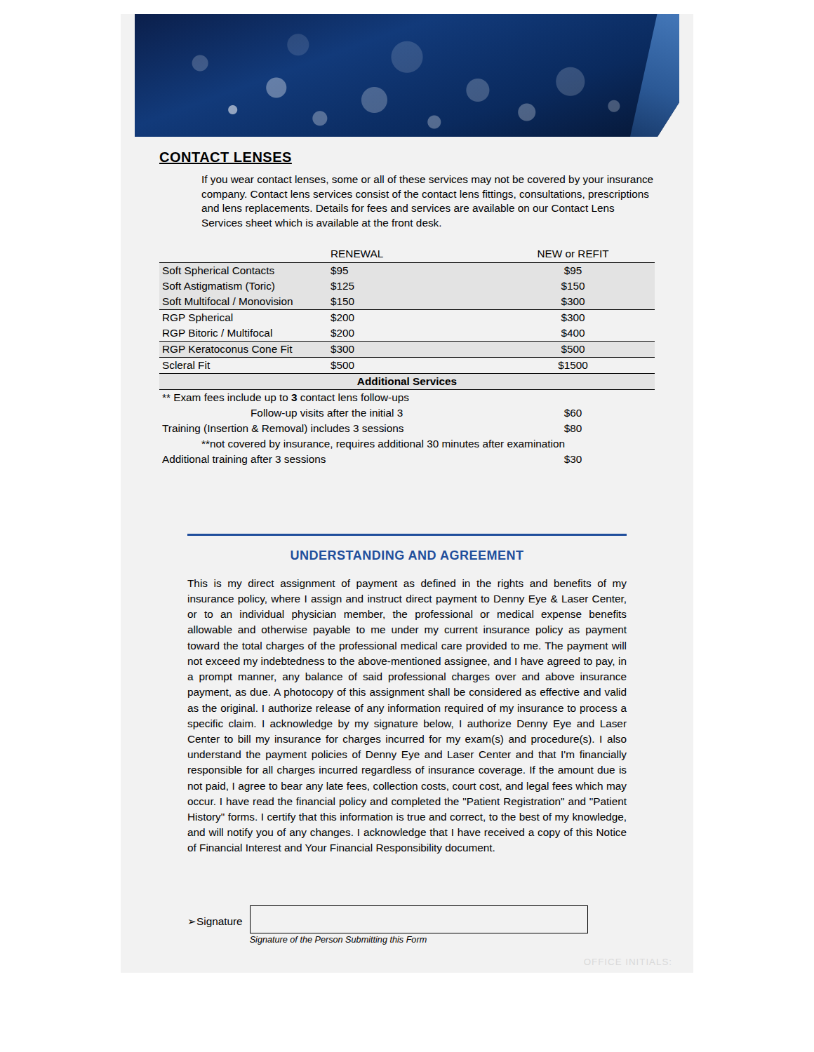CONTACT LENSES
If you wear contact lenses, some or all of these services may not be covered by your insurance company. Contact lens services consist of the contact lens fittings, consultations, prescriptions and lens replacements. Details for fees and services are available on our Contact Lens Services sheet which is available at the front desk.
| | RENEWAL | NEW or REFIT |
| --- | --- | --- |
| Soft Spherical Contacts | $95 | $95 |
| Soft Astigmatism (Toric) | $125 | $150 |
| Soft Multifocal / Monovision | $150 | $300 |
| RGP Spherical | $200 | $300 |
| RGP Bitoric / Multifocal | $200 | $400 |
| RGP Keratoconus Cone Fit | $300 | $500 |
| Scleral Fit | $500 | $1500 |
| Additional Services |
| ** Exam fees include up to 3 contact lens follow-ups | |
| Follow-up visits after the initial 3 | $60 |
| Training (Insertion & Removal) includes 3 sessions | $80 |
| **not covered by insurance, requires additional 30 minutes after examination |
| Additional training after 3 sessions | $30 |
UNDERSTANDING AND AGREEMENT
This is my direct assignment of payment as defined in the rights and benefits of my insurance policy, where I assign and instruct direct payment to Denny Eye & Laser Center, or to an individual physician member, the professional or medical expense benefits allowable and otherwise payable to me under my current insurance policy as payment toward the total charges of the professional medical care provided to me. The payment will not exceed my indebtedness to the above-mentioned assignee, and I have agreed to pay, in a prompt manner, any balance of said professional charges over and above insurance payment, as due. A photocopy of this assignment shall be considered as effective and valid as the original. I authorize release of any information required of my insurance to process a specific claim. I acknowledge by my signature below, I authorize Denny Eye and Laser Center to bill my insurance for charges incurred for my exam(s) and procedure(s). I also understand the payment policies of Denny Eye and Laser Center and that I'm financially responsible for all charges incurred regardless of insurance coverage. If the amount due is not paid, I agree to bear any late fees, collection costs, court cost, and legal fees which may occur. I have read the financial policy and completed the "Patient Registration" and "Patient History" forms. I certify that this information is true and correct, to the best of my knowledge, and will notify you of any changes. I acknowledge that I have received a copy of this Notice of Financial Interest and Your Financial Responsibility document.
➢Signature
Signature of the Person Submitting this Form
OFFICE INITIALS: